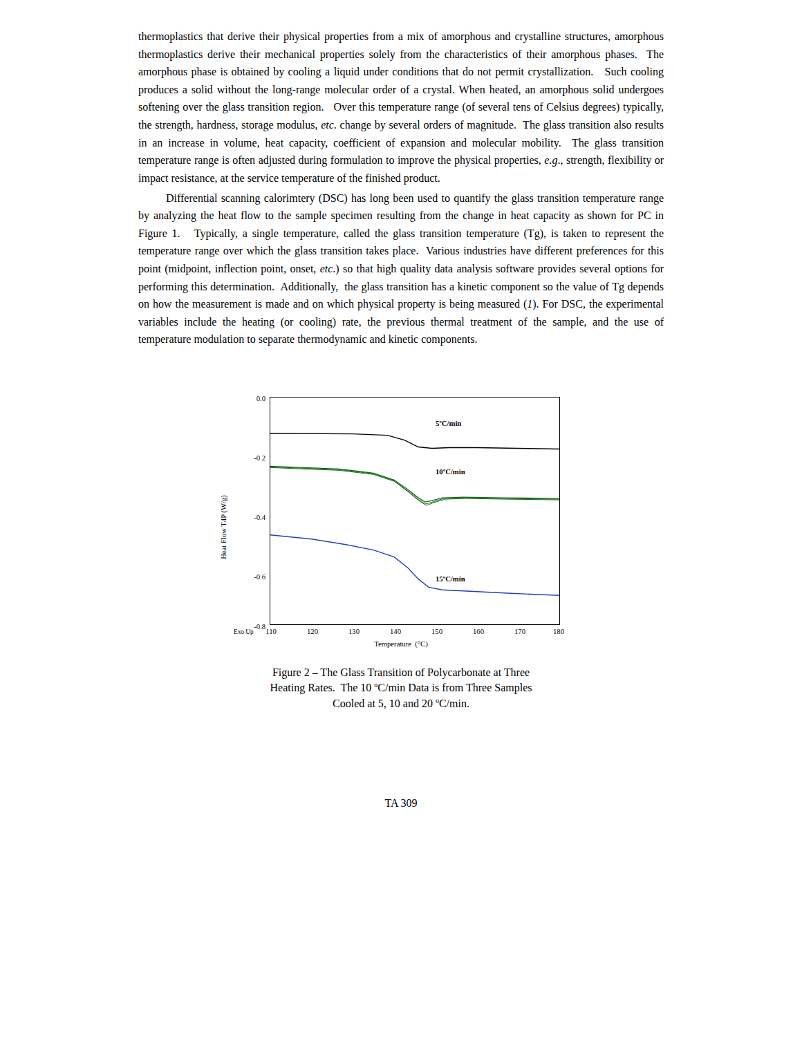thermoplastics that derive their physical properties from a mix of amorphous and crystalline structures, amorphous thermoplastics derive their mechanical properties solely from the characteristics of their amorphous phases. The amorphous phase is obtained by cooling a liquid under conditions that do not permit crystallization. Such cooling produces a solid without the long-range molecular order of a crystal. When heated, an amorphous solid undergoes softening over the glass transition region. Over this temperature range (of several tens of Celsius degrees) typically, the strength, hardness, storage modulus, etc. change by several orders of magnitude. The glass transition also results in an increase in volume, heat capacity, coefficient of expansion and molecular mobility. The glass transition temperature range is often adjusted during formulation to improve the physical properties, e.g., strength, flexibility or impact resistance, at the service temperature of the finished product.
Differential scanning calorimtery (DSC) has long been used to quantify the glass transition temperature range by analyzing the heat flow to the sample specimen resulting from the change in heat capacity as shown for PC in Figure 1. Typically, a single temperature, called the glass transition temperature (Tg), is taken to represent the temperature range over which the glass transition takes place. Various industries have different preferences for this point (midpoint, inflection point, onset, etc.) so that high quality data analysis software provides several options for performing this determination. Additionally, the glass transition has a kinetic component so the value of Tg depends on how the measurement is made and on which physical property is being measured (1). For DSC, the experimental variables include the heating (or cooling) rate, the previous thermal treatment of the sample, and the use of temperature modulation to separate thermodynamic and kinetic components.
Heat Flow T4P (W/g)
0.0
-0.2
-0.4
-0.6
-0.8
5ºC/min
10ºC/min
15ºC/min
110
120
130
140
150
160
170
180
Exo Up
Temperature (°C)
Figure 2 – The Glass Transition of Polycarbonate at Three
Heating Rates. The 10 ºC/min Data is from Three Samples
Cooled at 5, 10 and 20 ºC/min.
TA 309